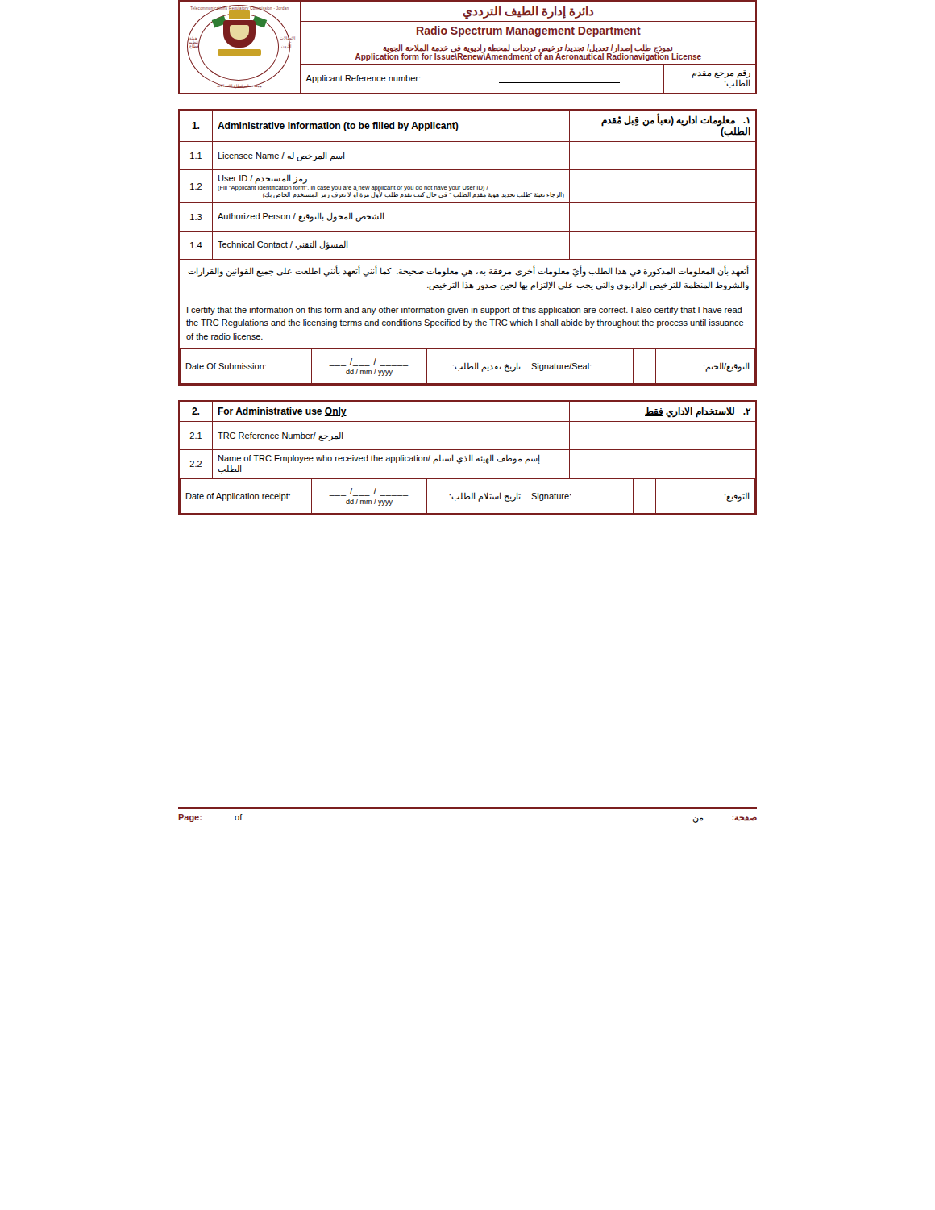| Telecommunications Regulatory Commission - Jordan هيئة تنظيم قطاع الاتصالات - الأردن هيئة تنظيم قطاع الاتصالات | دائرة إدارة الطيف الترددي |
| Radio Spectrum Management Department |
| نموذج طلب إصدار/ تعديل/ تجديد/ ترخيص ترددات لمحطة راديوية في خدمة الملاحة الجوية Application form for Issue\Renew\Amendment of an Aeronautical Radionavigation License |
| Applicant Reference number: | | رقم مرجع مقدم الطلب: |
| 1. | Administrative Information (to be filled by Applicant) | ١. معلومات ادارية (تعبأ من قِبل مُقدم الطلب) |
| 1.1 | Licensee Name / اسم المرخص له | |
| 1.2 | User ID / رمز المستخدم (Fill “Applicant Identification form”, in case you are a new applicant or you do not have your User ID) / (الرجاء تعبئة "طلب تحديد هوية مقدم الطلب " في حال كنت تقدم طلب لأول مرة أو لا تعرف رمز المستخدم الخاص بك) | |
| 1.3 | Authorized Person / الشخص المخول بالتوقيع | |
| 1.4 | Technical Contact / المسؤل التقني | |
| أتعهد بأن المعلومات المذكورة في هذا الطلب وأيّ معلومات أخرى مرفقة به، هي معلومات صحيحة. كما أنني أتعهد بأنني اطلعت على جميع القوانين والقرارات والشروط المنظمة للترخيص الراديوي والتي يجب علي الإلتزام بها لحين صدور هذا الترخيص. |
| I certify that the information on this form and any other information given in support of this application are correct. I also certify that I have read the TRC Regulations and the licensing terms and conditions Specified by the TRC which I shall abide by throughout the process until issuance of the radio license. |
| / Date Of Submission: / ___ /___ / _____ dd / mm / yyyy / تاريخ تقديم الطلب: / Signature/Seal: / / التوقيع/الختم: / |
| 2. | For Administrative use Only | ٢. للاستخدام الاداري فقط |
| 2.1 | TRC Reference Number/ المرجع | |
| 2.2 | Name of TRC Employee who received the application/ إسم موظف الهيئة الذي استلم الطلب | |
| / Date of Application receipt: / ___ /___ / _____ dd / mm / yyyy / تاريخ استلام الطلب: / Signature: / / التوقيع: / |
Page: of
صفحة: من